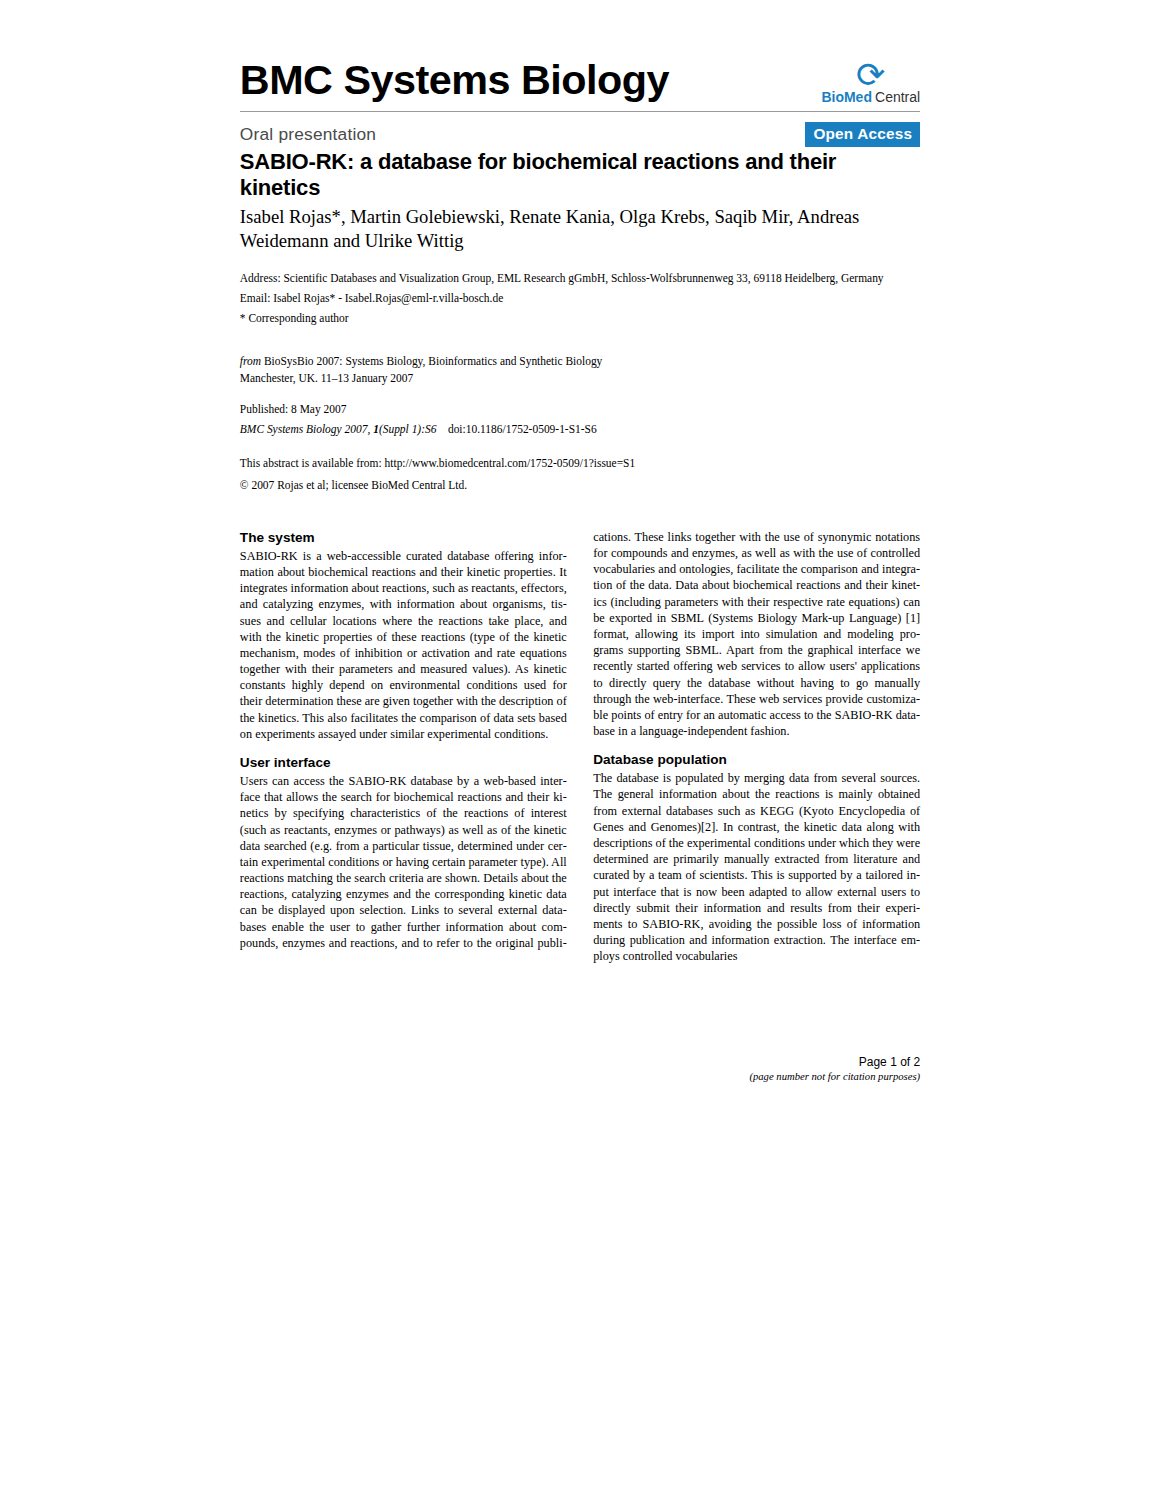BMC Systems Biology
⟳ BioMed Central
Oral presentation
Open Access
SABIO-RK: a database for biochemical reactions and their kinetics
Isabel Rojas*, Martin Golebiewski, Renate Kania, Olga Krebs, Saqib Mir, Andreas Weidemann and Ulrike Wittig
Address: Scientific Databases and Visualization Group, EML Research gGmbH, Schloss-Wolfsbrunnenweg 33, 69118 Heidelberg, Germany
Email: Isabel Rojas* - Isabel.Rojas@eml-r.villa-bosch.de
* Corresponding author
from BioSysBio 2007: Systems Biology, Bioinformatics and Synthetic Biology
Manchester, UK. 11–13 January 2007
Published: 8 May 2007
BMC Systems Biology 2007, 1(Suppl 1):S6 doi:10.1186/1752-0509-1-S1-S6
This abstract is available from: http://www.biomedcentral.com/1752-0509/1?issue=S1
© 2007 Rojas et al; licensee BioMed Central Ltd.
The system
SABIO-RK is a web-accessible curated database offering information about biochemical reactions and their kinetic properties. It integrates information about reactions, such as reactants, effectors, and catalyzing enzymes, with information about organisms, tissues and cellular locations where the reactions take place, and with the kinetic properties of these reactions (type of the kinetic mechanism, modes of inhibition or activation and rate equations together with their parameters and measured values). As kinetic constants highly depend on environmental conditions used for their determination these are given together with the description of the kinetics. This also facilitates the comparison of data sets based on experiments assayed under similar experimental conditions.
User interface
Users can access the SABIO-RK database by a web-based interface that allows the search for biochemical reactions and their kinetics by specifying characteristics of the reactions of interest (such as reactants, enzymes or pathways) as well as of the kinetic data searched (e.g. from a particular tissue, determined under certain experimental conditions or having certain parameter type). All reactions matching the search criteria are shown. Details about the reactions, catalyzing enzymes and the corresponding kinetic data can be displayed upon selection. Links to several external databases enable the user to gather further information about compounds, enzymes and reactions, and to refer to the original publications. These links together with the use of synonymic notations for compounds and enzymes, as well as with the use of controlled vocabularies and ontologies, facilitate the comparison and integration of the data. Data about biochemical reactions and their kinetics (including parameters with their respective rate equations) can be exported in SBML (Systems Biology Mark-up Language) [1] format, allowing its import into simulation and modeling programs supporting SBML. Apart from the graphical interface we recently started offering web services to allow users' applications to directly query the database without having to go manually through the web-interface. These web services provide customizable points of entry for an automatic access to the SABIO-RK database in a language-independent fashion.
Database population
The database is populated by merging data from several sources. The general information about the reactions is mainly obtained from external databases such as KEGG (Kyoto Encyclopedia of Genes and Genomes)[2]. In contrast, the kinetic data along with descriptions of the experimental conditions under which they were determined are primarily manually extracted from literature and curated by a team of scientists. This is supported by a tailored input interface that is now been adapted to allow external users to directly submit their information and results from their experiments to SABIO-RK, avoiding the possible loss of information during publication and information extraction. The interface employs controlled vocabularies
Page 1 of 2
(page number not for citation purposes)